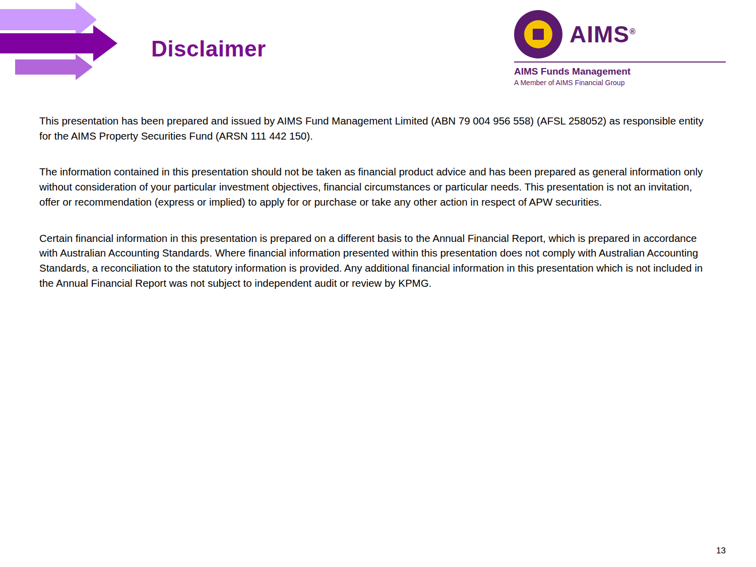Disclaimer
AIMS®
AIMS Funds Management A Member of AIMS Financial Group
This presentation has been prepared and issued by AIMS Fund Management Limited (ABN 79 004 956 558) (AFSL 258052) as responsible entity for the AIMS Property Securities Fund (ARSN 111 442 150).
The information contained in this presentation should not be taken as financial product advice and has been prepared as general information only without consideration of your particular investment objectives, financial circumstances or particular needs. This presentation is not an invitation, offer or recommendation (express or implied) to apply for or purchase or take any other action in respect of APW securities.
Certain financial information in this presentation is prepared on a different basis to the Annual Financial Report, which is prepared in accordance with Australian Accounting Standards. Where financial information presented within this presentation does not comply with Australian Accounting Standards, a reconciliation to the statutory information is provided. Any additional financial information in this presentation which is not included in the Annual Financial Report was not subject to independent audit or review by KPMG.
13